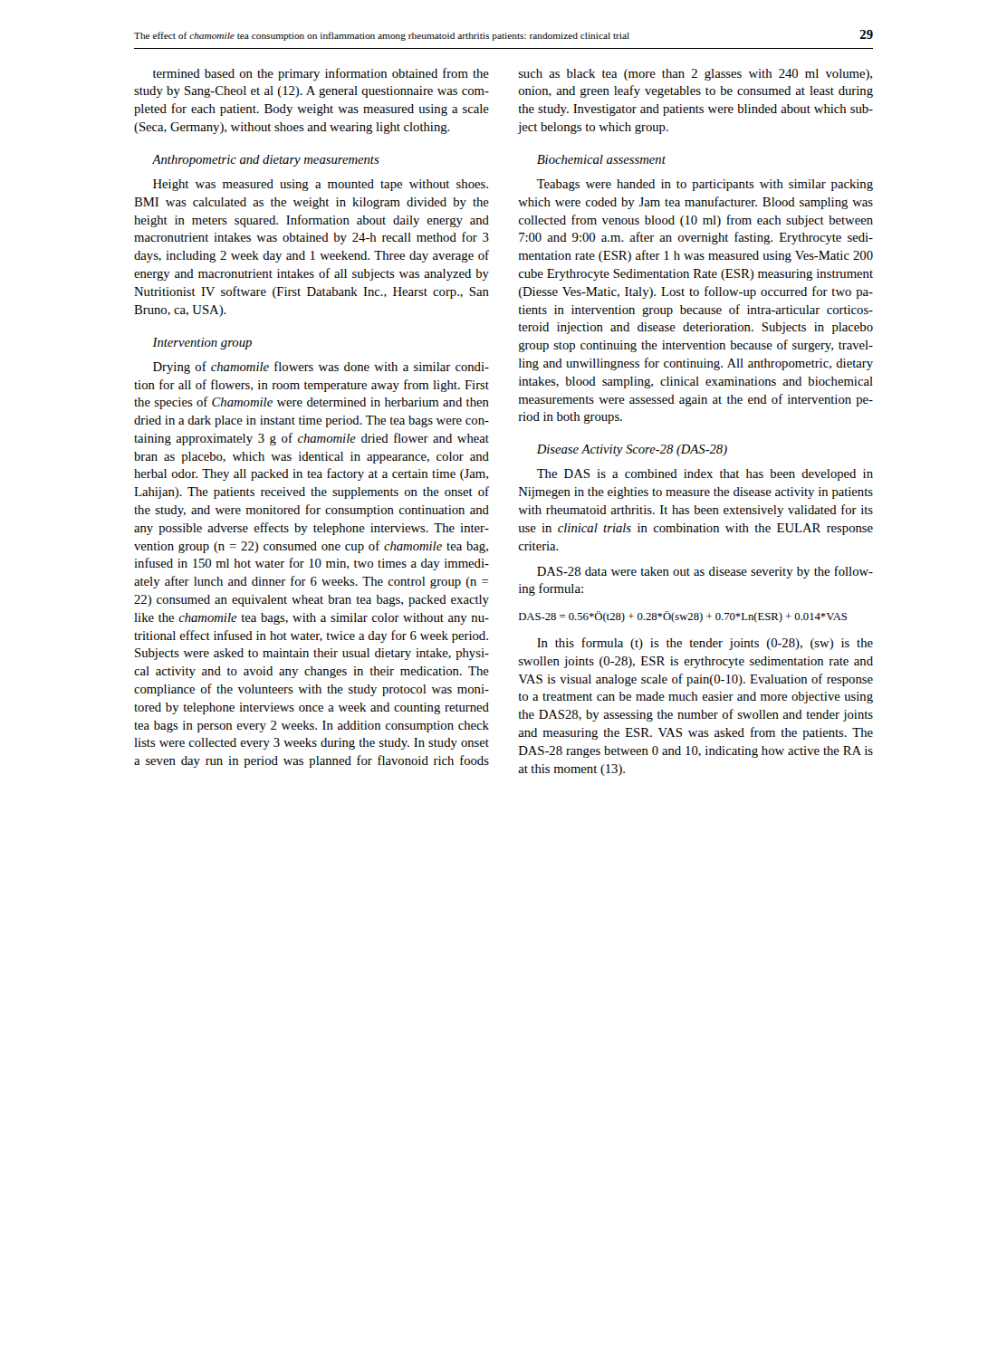The effect of chamomile tea consumption on inflammation among rheumatoid arthritis patients: randomized clinical trial 29
termined based on the primary information obtained from the study by Sang-Cheol et al (12). A general questionnaire was completed for each patient. Body weight was measured using a scale (Seca, Germany), without shoes and wearing light clothing.
Anthropometric and dietary measurements
Height was measured using a mounted tape without shoes. BMI was calculated as the weight in kilogram divided by the height in meters squared. Information about daily energy and macronutrient intakes was obtained by 24-h recall method for 3 days, including 2 week day and 1 weekend. Three day average of energy and macronutrient intakes of all subjects was analyzed by Nutritionist IV software (First Databank Inc., Hearst corp., San Bruno, ca, USA).
Intervention group
Drying of chamomile flowers was done with a similar condition for all of flowers, in room temperature away from light. First the species of Chamomile were determined in herbarium and then dried in a dark place in instant time period. The tea bags were containing approximately 3 g of chamomile dried flower and wheat bran as placebo, which was identical in appearance, color and herbal odor. They all packed in tea factory at a certain time (Jam, Lahijan). The patients received the supplements on the onset of the study, and were monitored for consumption continuation and any possible adverse effects by telephone interviews. The intervention group (n = 22) consumed one cup of chamomile tea bag, infused in 150 ml hot water for 10 min, two times a day immediately after lunch and dinner for 6 weeks. The control group (n = 22) consumed an equivalent wheat bran tea bags, packed exactly like the chamomile tea bags, with a similar color without any nutritional effect infused in hot water, twice a day for 6 week period. Subjects were asked to maintain their usual dietary intake, physical activity and to avoid any changes in their medication. The compliance of the volunteers with the study protocol was monitored by telephone interviews once a week and counting returned tea bags in person every 2 weeks. In addition consumption check lists were collected every 3 weeks during the study. In study onset a seven day run in period was planned for flavonoid rich foods such as black tea (more than 2 glasses with 240 ml volume), onion, and green leafy vegetables to be consumed at least during the study. Investigator and patients were blinded about which subject belongs to which group.
Biochemical assessment
Teabags were handed in to participants with similar packing which were coded by Jam tea manufacturer. Blood sampling was collected from venous blood (10 ml) from each subject between 7:00 and 9:00 a.m. after an overnight fasting. Erythrocyte sedimentation rate (ESR) after 1 h was measured using Ves-Matic 200 cube Erythrocyte Sedimentation Rate (ESR) measuring instrument (Diesse Ves-Matic, Italy). Lost to follow-up occurred for two patients in intervention group because of intra-articular corticosteroid injection and disease deterioration. Subjects in placebo group stop continuing the intervention because of surgery, travelling and unwillingness for continuing. All anthropometric, dietary intakes, blood sampling, clinical examinations and biochemical measurements were assessed again at the end of intervention period in both groups.
Disease Activity Score-28 (DAS-28)
The DAS is a combined index that has been developed in Nijmegen in the eighties to measure the disease activity in patients with rheumatoid arthritis. It has been extensively validated for its use in clinical trials in combination with the EULAR response criteria.
DAS-28 data were taken out as disease severity by the following formula:
DAS-28 = 0.56*Ö(t28) + 0.28*Ö(sw28) + 0.70*Ln(ESR) + 0.014*VAS
In this formula (t) is the tender joints (0-28), (sw) is the swollen joints (0-28), ESR is erythrocyte sedimentation rate and VAS is visual analoge scale of pain(0-10). Evaluation of response to a treatment can be made much easier and more objective using the DAS28, by assessing the number of swollen and tender joints and measuring the ESR. VAS was asked from the patients. The DAS-28 ranges between 0 and 10, indicating how active the RA is at this moment (13).